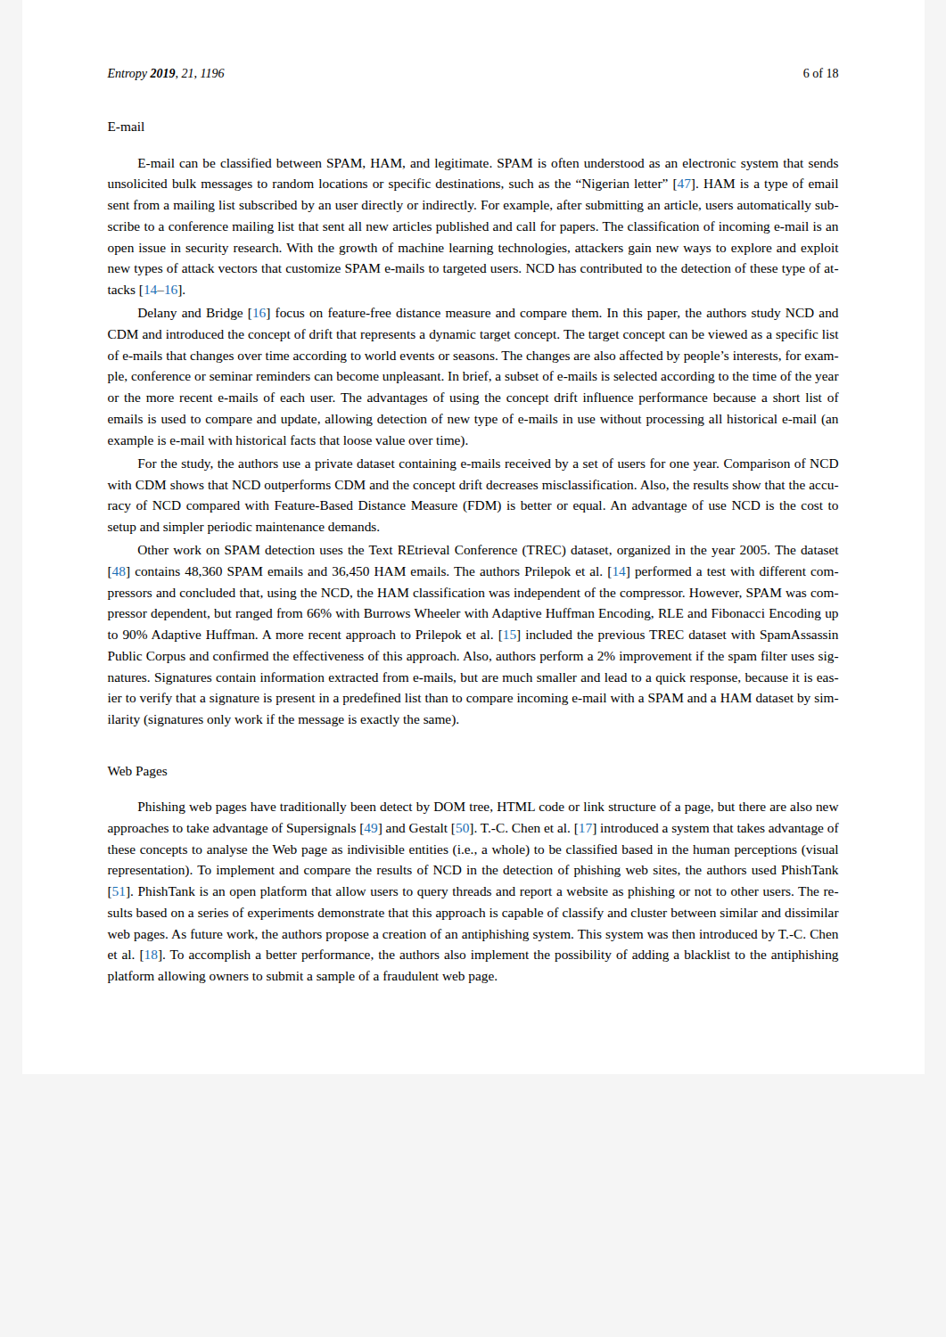Entropy 2019, 21, 1196 6 of 18
E-mail
E-mail can be classified between SPAM, HAM, and legitimate. SPAM is often understood as an electronic system that sends unsolicited bulk messages to random locations or specific destinations, such as the “Nigerian letter” [47]. HAM is a type of email sent from a mailing list subscribed by an user directly or indirectly. For example, after submitting an article, users automatically subscribe to a conference mailing list that sent all new articles published and call for papers. The classification of incoming e-mail is an open issue in security research. With the growth of machine learning technologies, attackers gain new ways to explore and exploit new types of attack vectors that customize SPAM e-mails to targeted users. NCD has contributed to the detection of these type of attacks [14–16].
Delany and Bridge [16] focus on feature-free distance measure and compare them. In this paper, the authors study NCD and CDM and introduced the concept of drift that represents a dynamic target concept. The target concept can be viewed as a specific list of e-mails that changes over time according to world events or seasons. The changes are also affected by people’s interests, for example, conference or seminar reminders can become unpleasant. In brief, a subset of e-mails is selected according to the time of the year or the more recent e-mails of each user. The advantages of using the concept drift influence performance because a short list of emails is used to compare and update, allowing detection of new type of e-mails in use without processing all historical e-mail (an example is e-mail with historical facts that loose value over time).
For the study, the authors use a private dataset containing e-mails received by a set of users for one year. Comparison of NCD with CDM shows that NCD outperforms CDM and the concept drift decreases misclassification. Also, the results show that the accuracy of NCD compared with Feature-Based Distance Measure (FDM) is better or equal. An advantage of use NCD is the cost to setup and simpler periodic maintenance demands.
Other work on SPAM detection uses the Text REtrieval Conference (TREC) dataset, organized in the year 2005. The dataset [48] contains 48,360 SPAM emails and 36,450 HAM emails. The authors Prilepok et al. [14] performed a test with different compressors and concluded that, using the NCD, the HAM classification was independent of the compressor. However, SPAM was compressor dependent, but ranged from 66% with Burrows Wheeler with Adaptive Huffman Encoding, RLE and Fibonacci Encoding up to 90% Adaptive Huffman. A more recent approach to Prilepok et al. [15] included the previous TREC dataset with SpamAssassin Public Corpus and confirmed the effectiveness of this approach. Also, authors perform a 2% improvement if the spam filter uses signatures. Signatures contain information extracted from e-mails, but are much smaller and lead to a quick response, because it is easier to verify that a signature is present in a predefined list than to compare incoming e-mail with a SPAM and a HAM dataset by similarity (signatures only work if the message is exactly the same).
Web Pages
Phishing web pages have traditionally been detect by DOM tree, HTML code or link structure of a page, but there are also new approaches to take advantage of Supersignals [49] and Gestalt [50]. T.-C. Chen et al. [17] introduced a system that takes advantage of these concepts to analyse the Web page as indivisible entities (i.e., a whole) to be classified based in the human perceptions (visual representation). To implement and compare the results of NCD in the detection of phishing web sites, the authors used PhishTank [51]. PhishTank is an open platform that allow users to query threads and report a website as phishing or not to other users. The results based on a series of experiments demonstrate that this approach is capable of classify and cluster between similar and dissimilar web pages. As future work, the authors propose a creation of an antiphishing system. This system was then introduced by T.-C. Chen et al. [18]. To accomplish a better performance, the authors also implement the possibility of adding a blacklist to the antiphishing platform allowing owners to submit a sample of a fraudulent web page.